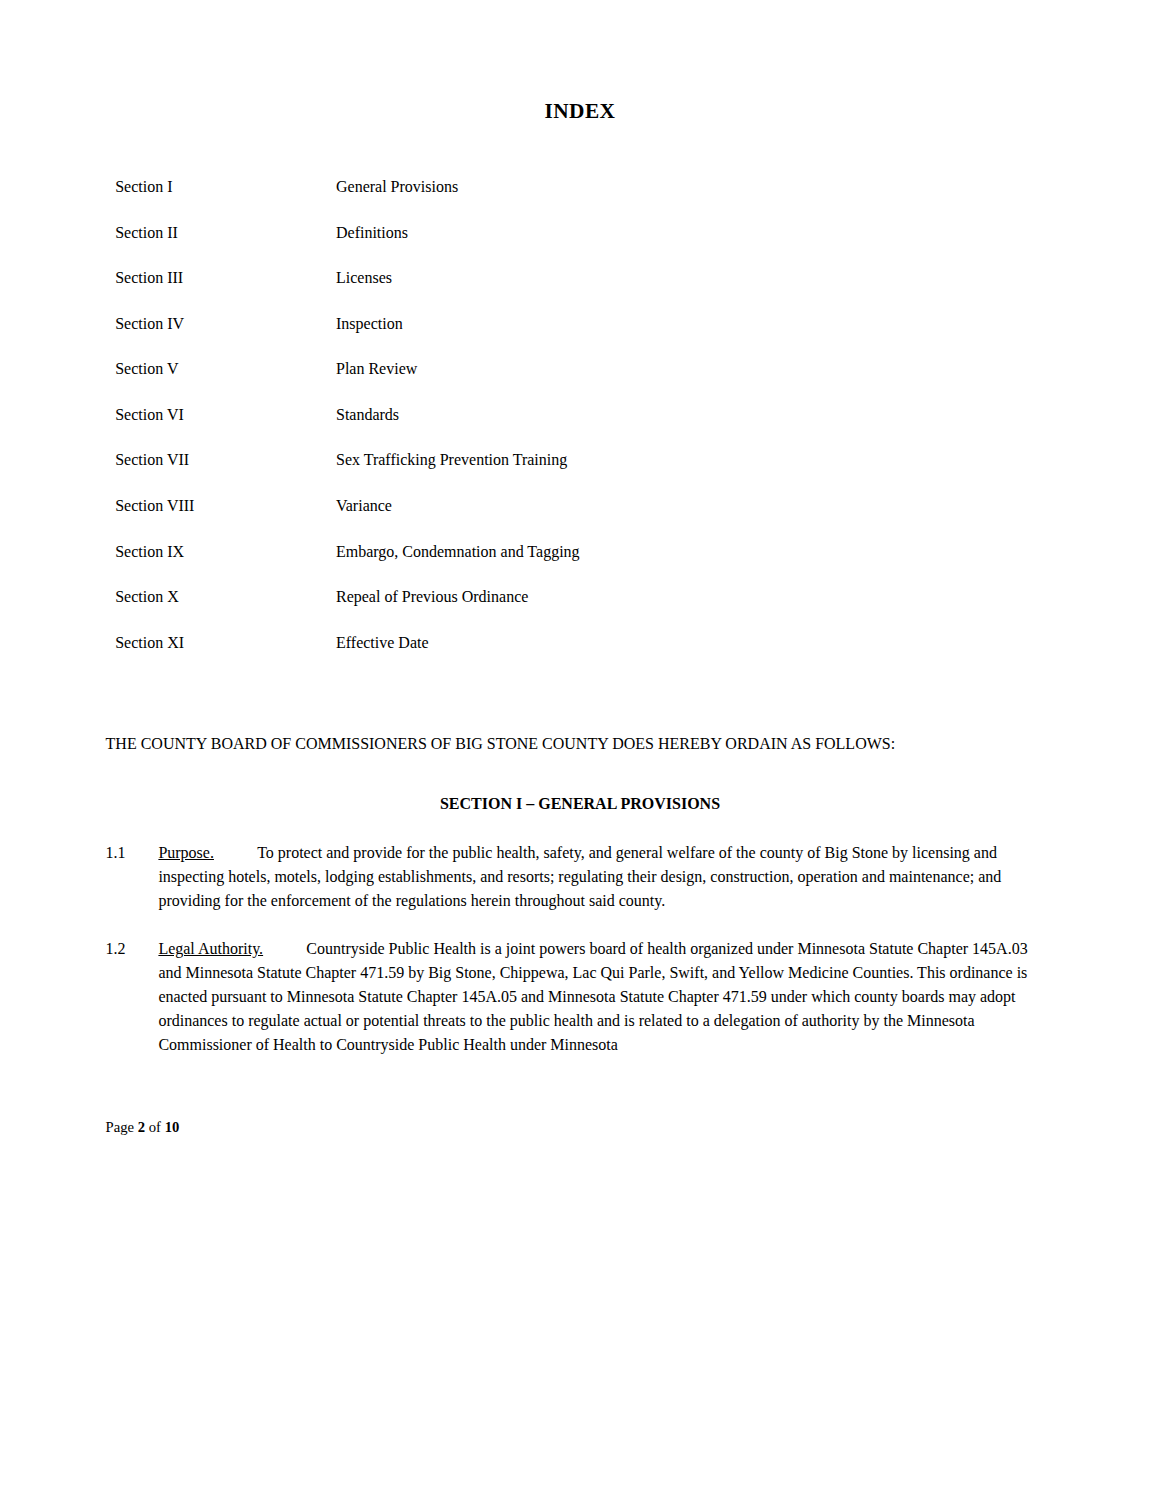INDEX
| Section I | General Provisions |
| Section II | Definitions |
| Section III | Licenses |
| Section IV | Inspection |
| Section V | Plan Review |
| Section VI | Standards |
| Section VII | Sex Trafficking Prevention Training |
| Section VIII | Variance |
| Section IX | Embargo, Condemnation and Tagging |
| Section X | Repeal of Previous Ordinance |
| Section XI | Effective Date |
THE COUNTY BOARD OF COMMISSIONERS OF BIG STONE COUNTY DOES HEREBY ORDAIN AS FOLLOWS:
SECTION I – GENERAL PROVISIONS
| 1.1 | Purpose. To protect and provide for the public health, safety, and general welfare of the county of Big Stone by licensing and inspecting hotels, motels, lodging establishments, and resorts; regulating their design, construction, operation and maintenance; and providing for the enforcement of the regulations herein throughout said county. |
| 1.2 | Legal Authority. Countryside Public Health is a joint powers board of health organized under Minnesota Statute Chapter 145A.03 and Minnesota Statute Chapter 471.59 by Big Stone, Chippewa, Lac Qui Parle, Swift, and Yellow Medicine Counties. This ordinance is enacted pursuant to Minnesota Statute Chapter 145A.05 and Minnesota Statute Chapter 471.59 under which county boards may adopt ordinances to regulate actual or potential threats to the public health and is related to a delegation of authority by the Minnesota Commissioner of Health to Countryside Public Health under Minnesota |
Page 2 of 10